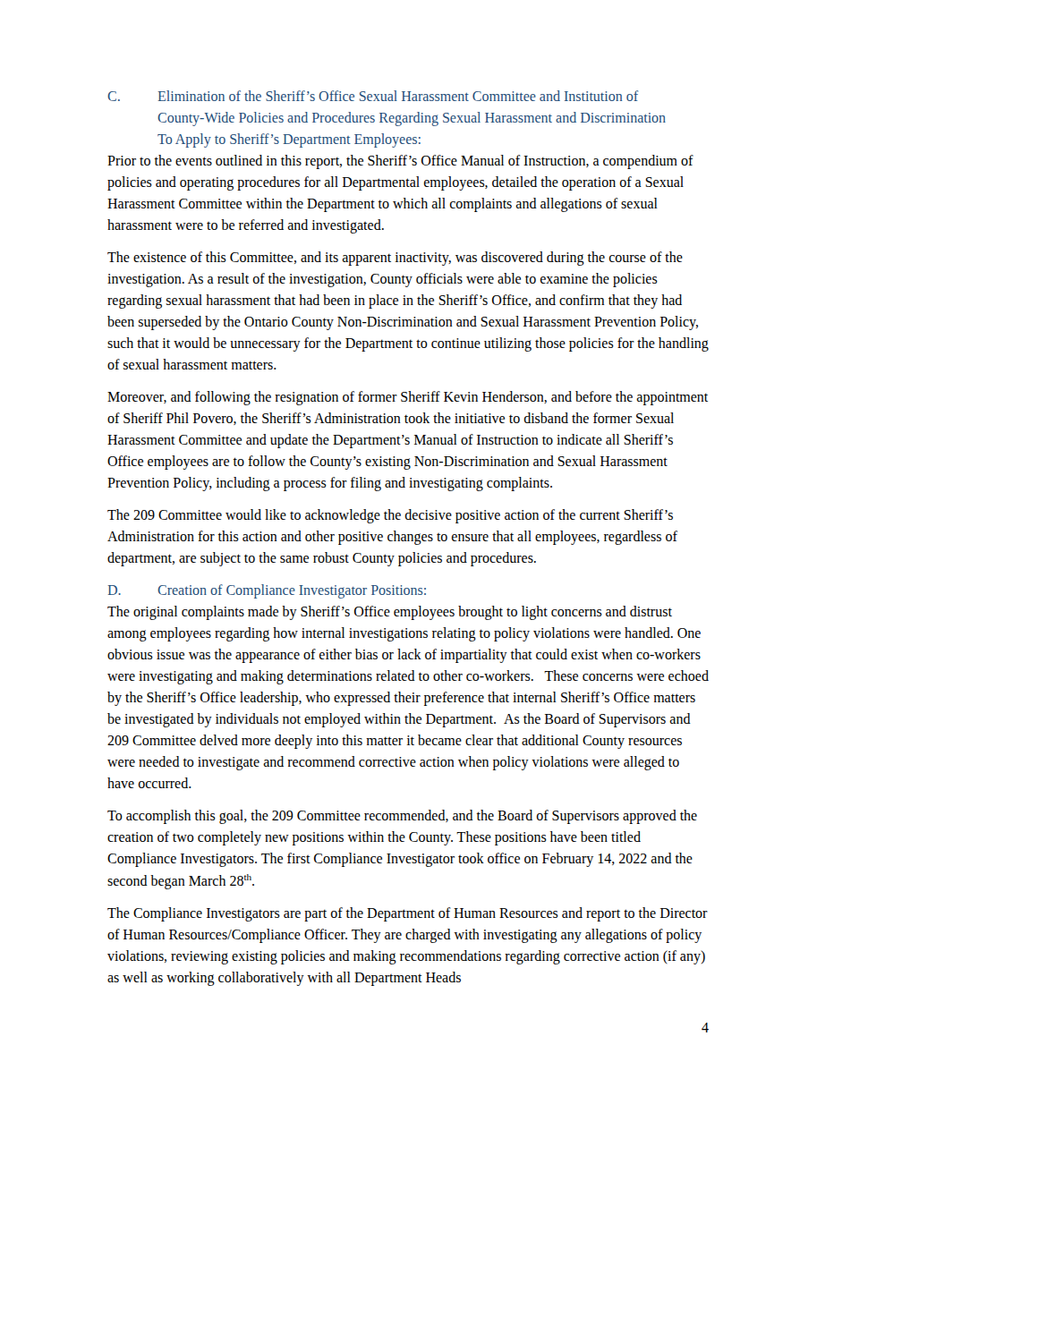C. Elimination of the Sheriff’s Office Sexual Harassment Committee and Institution of
County-Wide Policies and Procedures Regarding Sexual Harassment and Discrimination
To Apply to Sheriff’s Department Employees:
Prior to the events outlined in this report, the Sheriff’s Office Manual of Instruction, a compendium of policies and operating procedures for all Departmental employees, detailed the operation of a Sexual Harassment Committee within the Department to which all complaints and allegations of sexual harassment were to be referred and investigated.
The existence of this Committee, and its apparent inactivity, was discovered during the course of the investigation. As a result of the investigation, County officials were able to examine the policies regarding sexual harassment that had been in place in the Sheriff’s Office, and confirm that they had been superseded by the Ontario County Non-Discrimination and Sexual Harassment Prevention Policy, such that it would be unnecessary for the Department to continue utilizing those policies for the handling of sexual harassment matters.
Moreover, and following the resignation of former Sheriff Kevin Henderson, and before the appointment of Sheriff Phil Povero, the Sheriff’s Administration took the initiative to disband the former Sexual Harassment Committee and update the Department’s Manual of Instruction to indicate all Sheriff’s Office employees are to follow the County’s existing Non-Discrimination and Sexual Harassment Prevention Policy, including a process for filing and investigating complaints.
The 209 Committee would like to acknowledge the decisive positive action of the current Sheriff’s Administration for this action and other positive changes to ensure that all employees, regardless of department, are subject to the same robust County policies and procedures.
D. Creation of Compliance Investigator Positions:
The original complaints made by Sheriff’s Office employees brought to light concerns and distrust among employees regarding how internal investigations relating to policy violations were handled. One obvious issue was the appearance of either bias or lack of impartiality that could exist when co-workers were investigating and making determinations related to other co-workers. These concerns were echoed by the Sheriff’s Office leadership, who expressed their preference that internal Sheriff’s Office matters be investigated by individuals not employed within the Department. As the Board of Supervisors and 209 Committee delved more deeply into this matter it became clear that additional County resources were needed to investigate and recommend corrective action when policy violations were alleged to have occurred.
To accomplish this goal, the 209 Committee recommended, and the Board of Supervisors approved the creation of two completely new positions within the County. These positions have been titled Compliance Investigators. The first Compliance Investigator took office on February 14, 2022 and the second began March 28th.
The Compliance Investigators are part of the Department of Human Resources and report to the Director of Human Resources/Compliance Officer. They are charged with investigating any allegations of policy violations, reviewing existing policies and making recommendations regarding corrective action (if any) as well as working collaboratively with all Department Heads
4